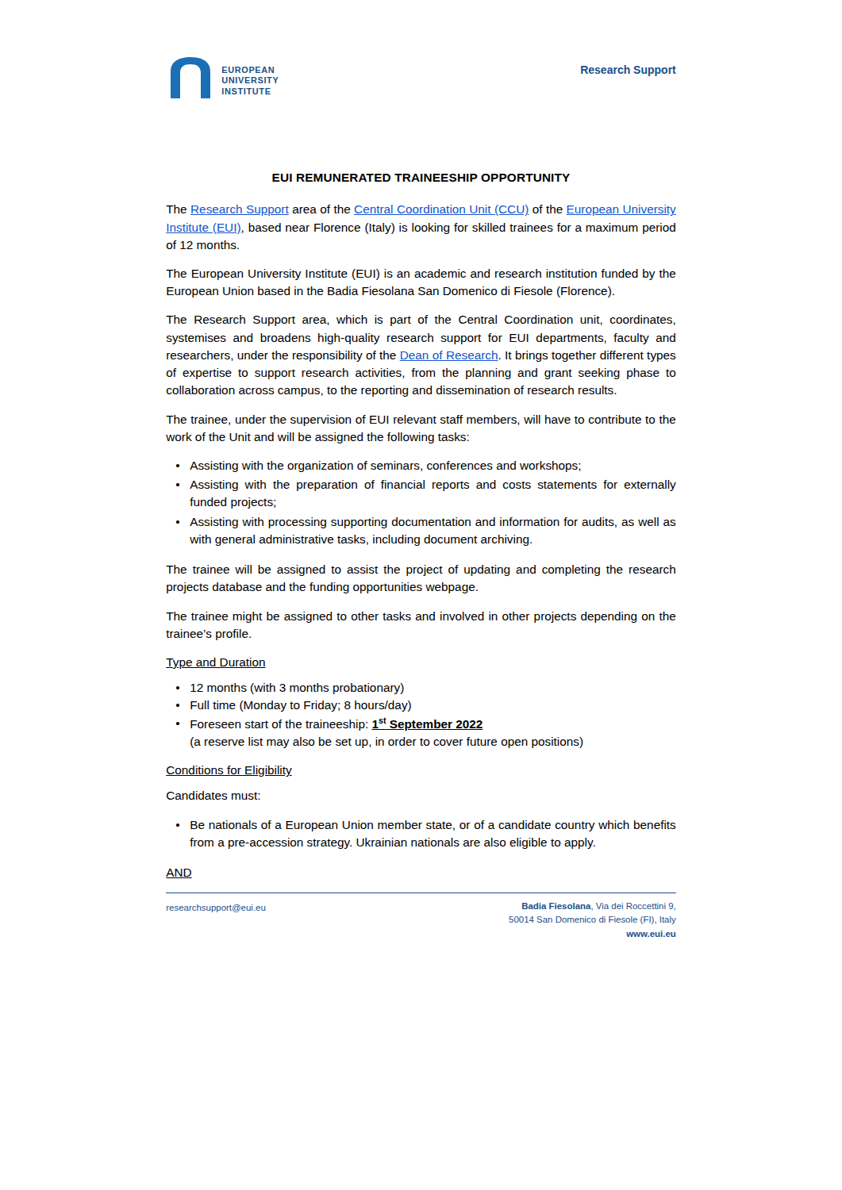European University Institute
Research Support
EUI REMUNERATED TRAINEESHIP OPPORTUNITY
The Research Support area of the Central Coordination Unit (CCU) of the European University Institute (EUI), based near Florence (Italy) is looking for skilled trainees for a maximum period of 12 months.
The European University Institute (EUI) is an academic and research institution funded by the European Union based in the Badia Fiesolana San Domenico di Fiesole (Florence).
The Research Support area, which is part of the Central Coordination unit, coordinates, systemises and broadens high-quality research support for EUI departments, faculty and researchers, under the responsibility of the Dean of Research. It brings together different types of expertise to support research activities, from the planning and grant seeking phase to collaboration across campus, to the reporting and dissemination of research results.
The trainee, under the supervision of EUI relevant staff members, will have to contribute to the work of the Unit and will be assigned the following tasks:
Assisting with the organization of seminars, conferences and workshops;
Assisting with the preparation of financial reports and costs statements for externally funded projects;
Assisting with processing supporting documentation and information for audits, as well as with general administrative tasks, including document archiving.
The trainee will be assigned to assist the project of updating and completing the research projects database and the funding opportunities webpage.
The trainee might be assigned to other tasks and involved in other projects depending on the trainee’s profile.
Type and Duration
12 months (with 3 months probationary)
Full time (Monday to Friday; 8 hours/day)
Foreseen start of the traineeship: 1st September 2022
(a reserve list may also be set up, in order to cover future open positions)
Conditions for Eligibility
Candidates must:
Be nationals of a European Union member state, or of a candidate country which benefits from a pre-accession strategy. Ukrainian nationals are also eligible to apply.
AND
researchsupport@eui.eu
Badia Fiesolana, Via dei Roccettini 9,
50014 San Domenico di Fiesole (FI), Italy
www.eui.eu